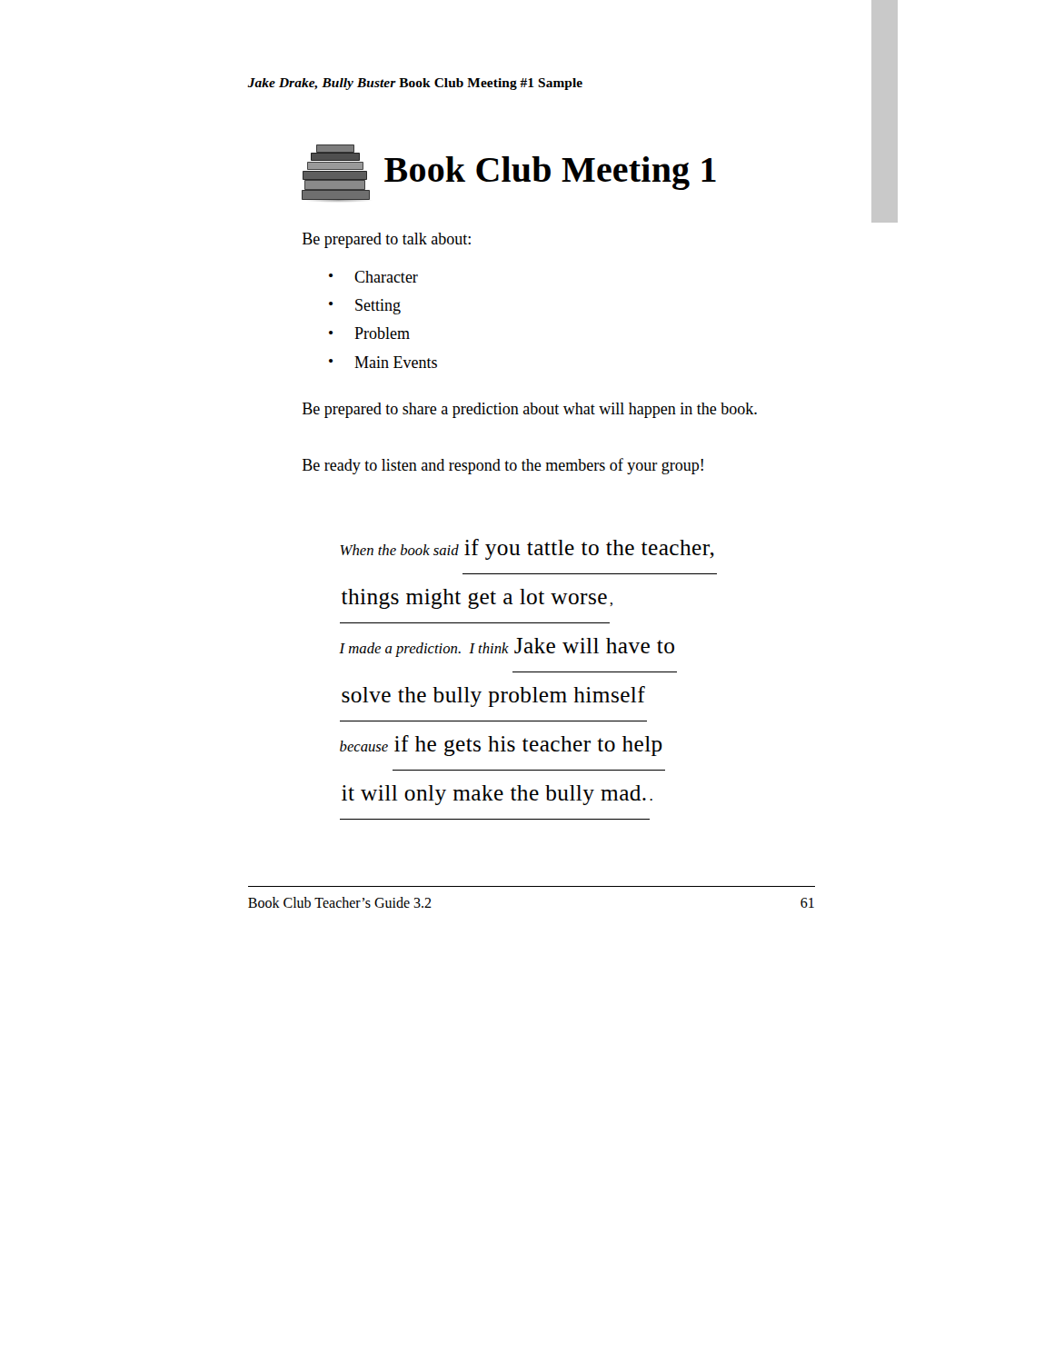Jake Drake, Bully Buster Book Club Meeting #1 Sample
Book Club Meeting 1
Be prepared to talk about:
Character
Setting
Problem
Main Events
Be prepared to share a prediction about what will happen in the book.
Be ready to listen and respond to the members of your group!
When the book said if you tattle to the teacher, things might get a lot worse, I made a prediction. I think Jake will have to solve the bully problem himself because if he gets his teacher to help it will only make the bully mad..
Book Club Teacher’s Guide 3.2 61